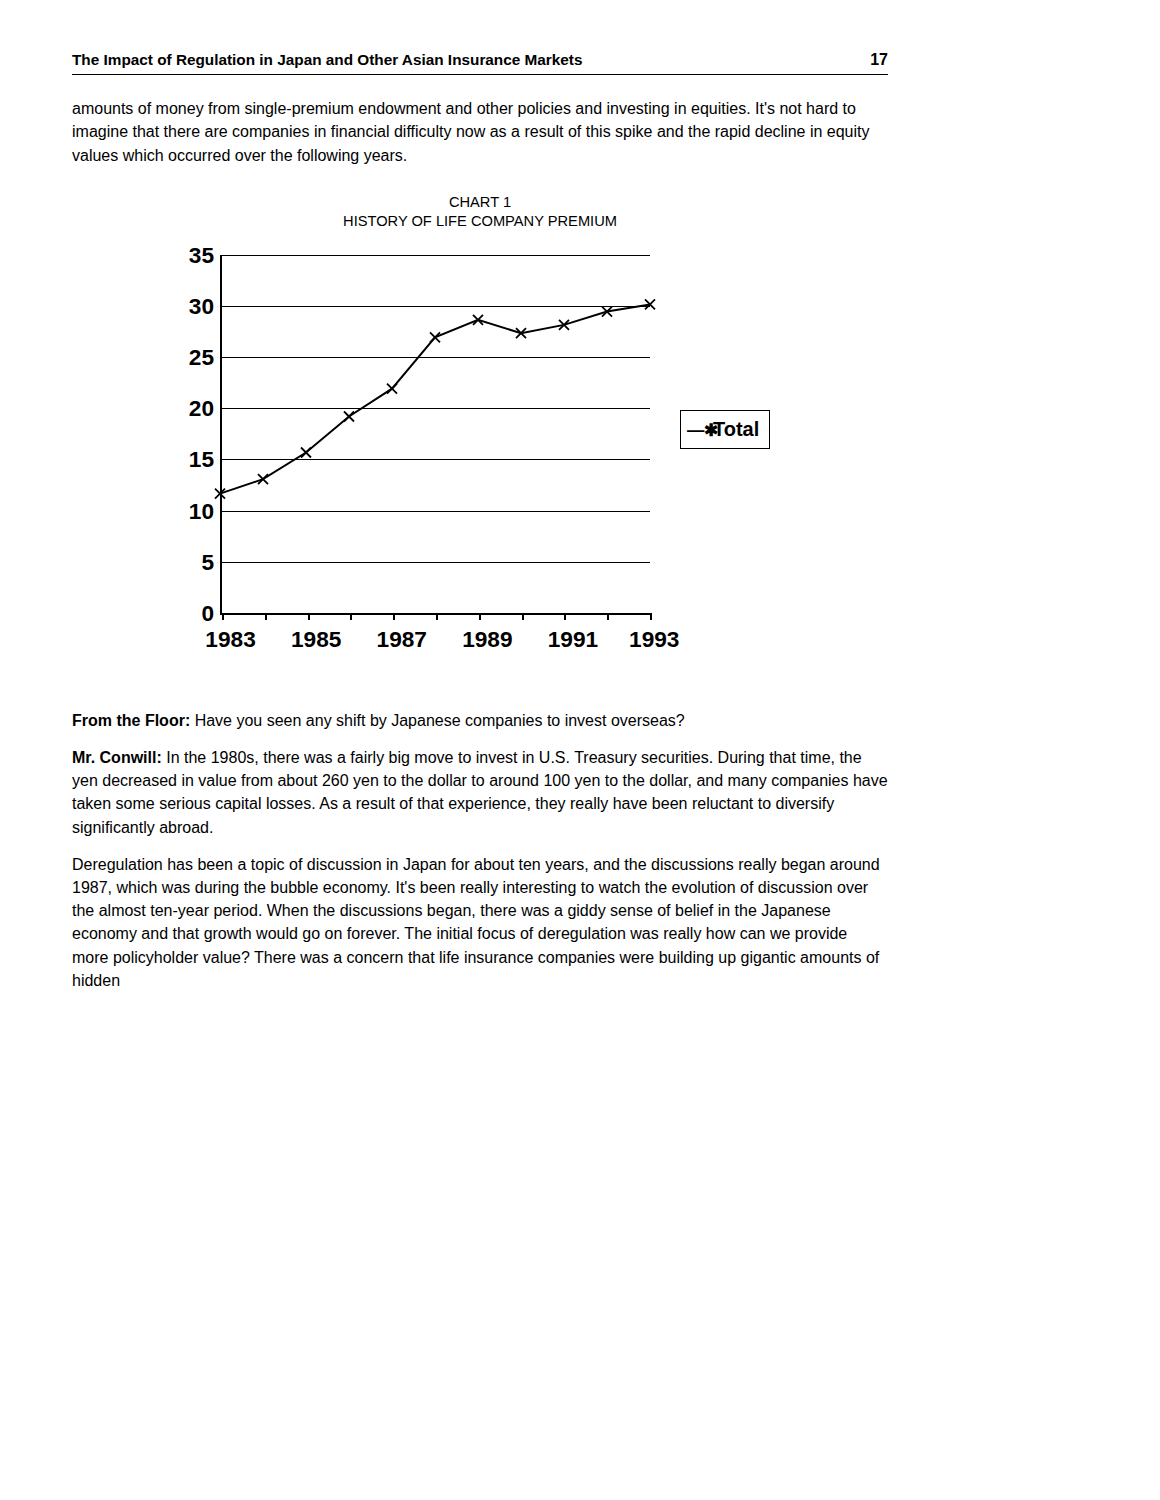The Impact of Regulation in Japan and Other Asian Insurance Markets 17
amounts of money from single-premium endowment and other policies and investing in equities. It's not hard to imagine that there are companies in financial difficulty now as a result of this spike and the rapid decline in equity values which occurred over the following years.
CHART 1
HISTORY OF LIFE COMPANY PREMIUM
35 30 25 20 15 10 5 0
1983 1985 1987 1989 1991 1993
—✱Total
From the Floor: Have you seen any shift by Japanese companies to invest overseas?
Mr. Conwill: In the 1980s, there was a fairly big move to invest in U.S. Treasury securities. During that time, the yen decreased in value from about 260 yen to the dollar to around 100 yen to the dollar, and many companies have taken some serious capital losses. As a result of that experience, they really have been reluctant to diversify significantly abroad.
Deregulation has been a topic of discussion in Japan for about ten years, and the discussions really began around 1987, which was during the bubble economy. It's been really interesting to watch the evolution of discussion over the almost ten-year period. When the discussions began, there was a giddy sense of belief in the Japanese economy and that growth would go on forever. The initial focus of deregulation was really how can we provide more policyholder value? There was a concern that life insurance companies were building up gigantic amounts of hidden